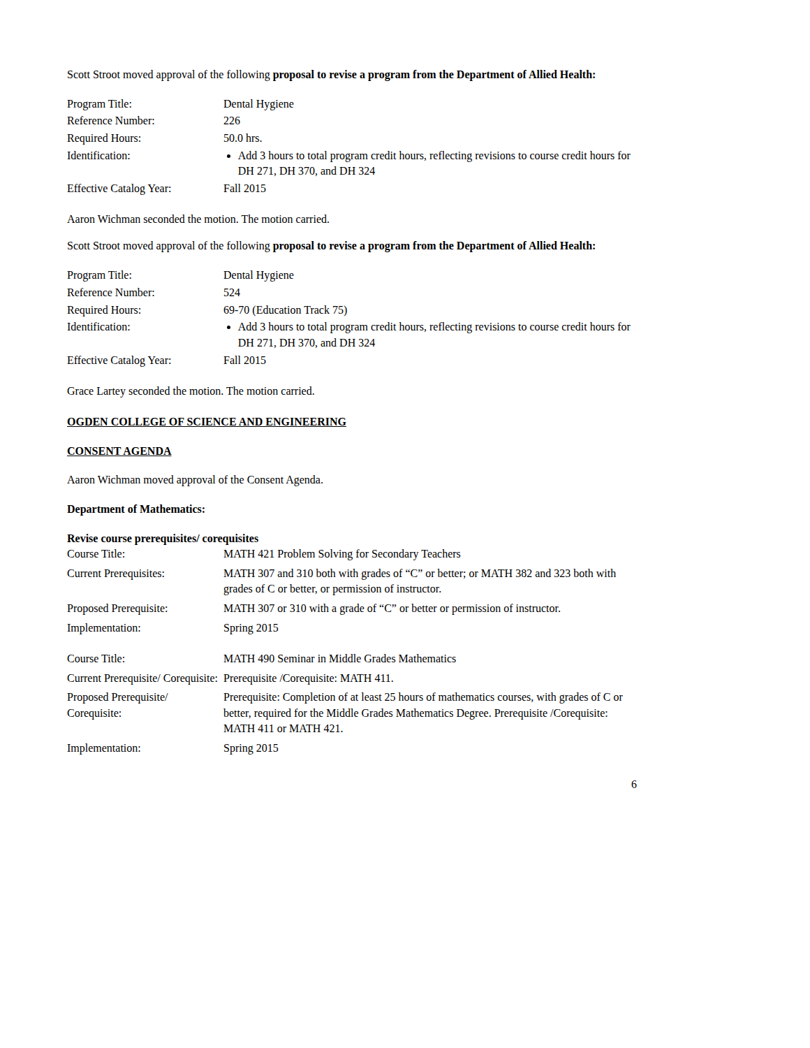Scott Stroot moved approval of the following proposal to revise a program from the Department of Allied Health:
| Program Title: | Dental Hygiene |
| Reference Number: | 226 |
| Required Hours: | 50.0 hrs. |
| Identification: | Add 3 hours to total program credit hours, reflecting revisions to course credit hours for DH 271, DH 370, and DH 324 |
| Effective Catalog Year: | Fall 2015 |
Aaron Wichman seconded the motion. The motion carried.
Scott Stroot moved approval of the following proposal to revise a program from the Department of Allied Health:
| Program Title: | Dental Hygiene |
| Reference Number: | 524 |
| Required Hours: | 69-70 (Education Track 75) |
| Identification: | Add 3 hours to total program credit hours, reflecting revisions to course credit hours for DH 271, DH 370, and DH 324 |
| Effective Catalog Year: | Fall 2015 |
Grace Lartey seconded the motion. The motion carried.
OGDEN COLLEGE OF SCIENCE AND ENGINEERING
CONSENT AGENDA
Aaron Wichman moved approval of the Consent Agenda.
Department of Mathematics:
Revise course prerequisites/ corequisites
| Course Title: | MATH 421 Problem Solving for Secondary Teachers |
| Current Prerequisites: | MATH 307 and 310 both with grades of “C” or better; or MATH 382 and 323 both with grades of C or better, or permission of instructor. |
| Proposed Prerequisite: | MATH 307 or 310 with a grade of “C” or better or permission of instructor. |
| Implementation: | Spring 2015 |
| Course Title: | MATH 490 Seminar in Middle Grades Mathematics |
| Current Prerequisite/ Corequisite: | Prerequisite /Corequisite: MATH 411. |
| Proposed Prerequisite/ Corequisite: | Prerequisite: Completion of at least 25 hours of mathematics courses, with grades of C or better, required for the Middle Grades Mathematics Degree. Prerequisite /Corequisite: MATH 411 or MATH 421. |
| Implementation: | Spring 2015 |
6